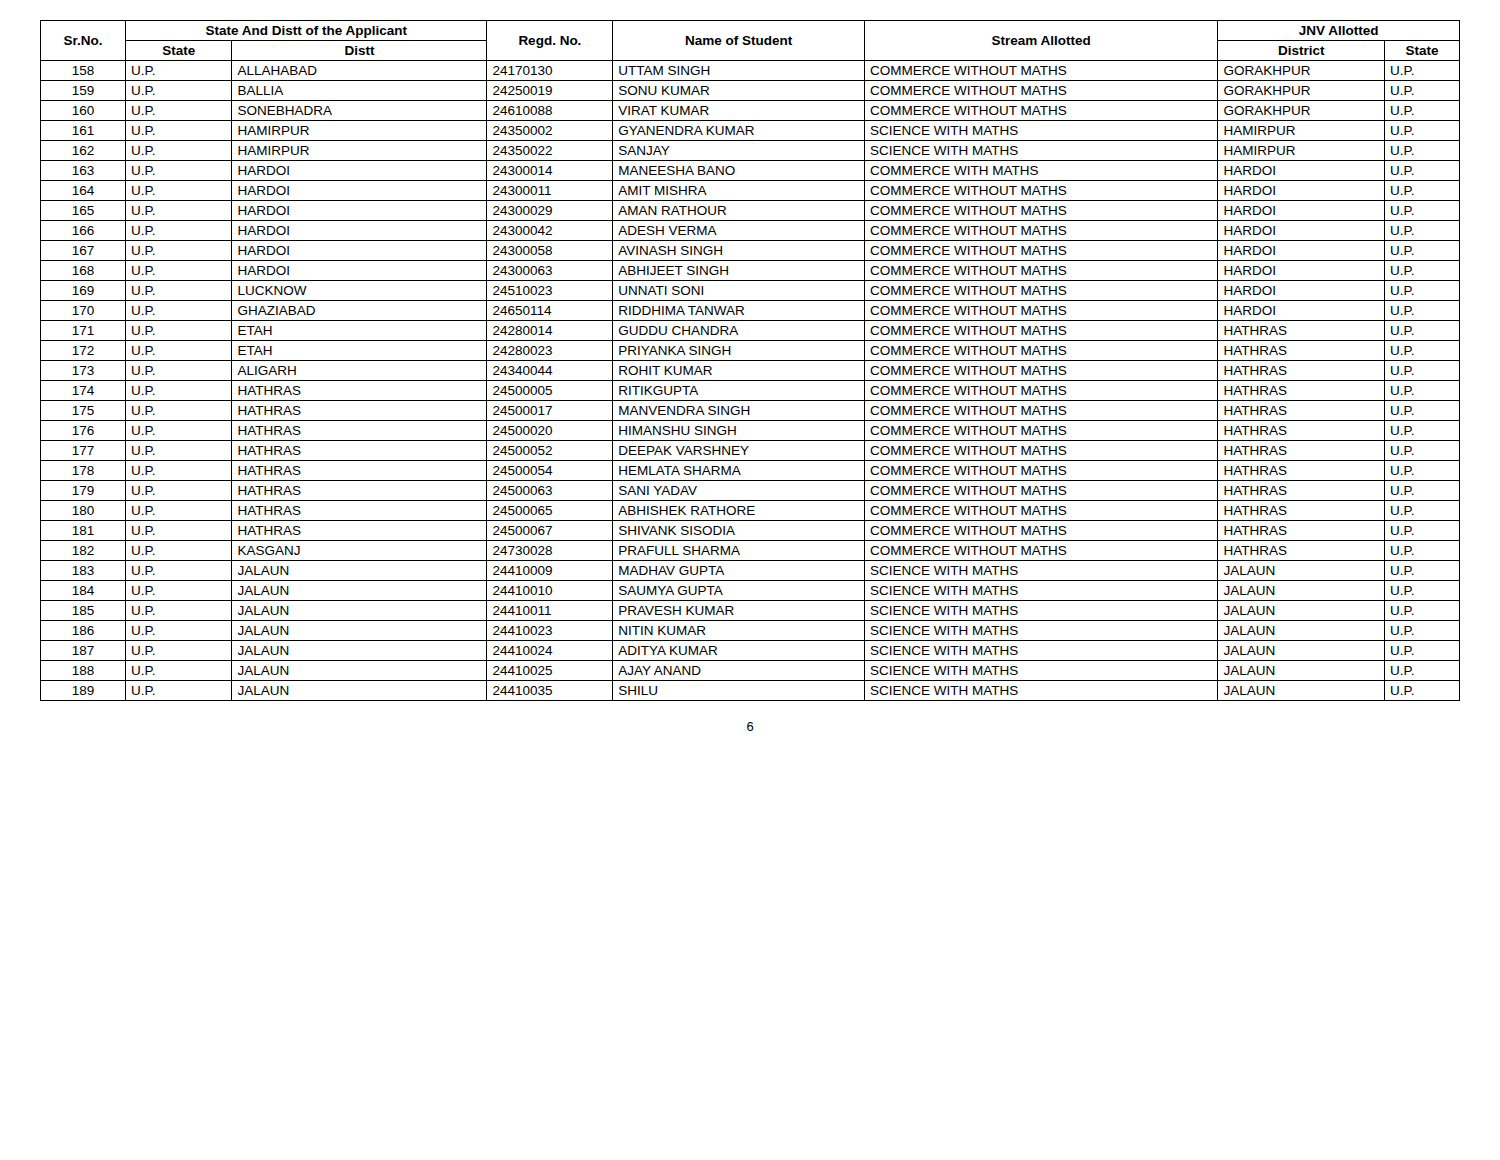| Sr.No. | State And Distt of the Applicant | Regd. No. | Name of Student | Stream Allotted | JNV Allotted |
| --- | --- | --- | --- | --- | --- |
| State | Distt | District | State |
| 158 | U.P. | ALLAHABAD | 24170130 | UTTAM SINGH | COMMERCE WITHOUT MATHS | GORAKHPUR | U.P. |
| 159 | U.P. | BALLIA | 24250019 | SONU KUMAR | COMMERCE WITHOUT MATHS | GORAKHPUR | U.P. |
| 160 | U.P. | SONEBHADRA | 24610088 | VIRAT KUMAR | COMMERCE WITHOUT MATHS | GORAKHPUR | U.P. |
| 161 | U.P. | HAMIRPUR | 24350002 | GYANENDRA KUMAR | SCIENCE WITH MATHS | HAMIRPUR | U.P. |
| 162 | U.P. | HAMIRPUR | 24350022 | SANJAY | SCIENCE WITH MATHS | HAMIRPUR | U.P. |
| 163 | U.P. | HARDOI | 24300014 | MANEESHA BANO | COMMERCE WITH MATHS | HARDOI | U.P. |
| 164 | U.P. | HARDOI | 24300011 | AMIT MISHRA | COMMERCE WITHOUT MATHS | HARDOI | U.P. |
| 165 | U.P. | HARDOI | 24300029 | AMAN RATHOUR | COMMERCE WITHOUT MATHS | HARDOI | U.P. |
| 166 | U.P. | HARDOI | 24300042 | ADESH VERMA | COMMERCE WITHOUT MATHS | HARDOI | U.P. |
| 167 | U.P. | HARDOI | 24300058 | AVINASH SINGH | COMMERCE WITHOUT MATHS | HARDOI | U.P. |
| 168 | U.P. | HARDOI | 24300063 | ABHIJEET SINGH | COMMERCE WITHOUT MATHS | HARDOI | U.P. |
| 169 | U.P. | LUCKNOW | 24510023 | UNNATI SONI | COMMERCE WITHOUT MATHS | HARDOI | U.P. |
| 170 | U.P. | GHAZIABAD | 24650114 | RIDDHIMA TANWAR | COMMERCE WITHOUT MATHS | HARDOI | U.P. |
| 171 | U.P. | ETAH | 24280014 | GUDDU CHANDRA | COMMERCE WITHOUT MATHS | HATHRAS | U.P. |
| 172 | U.P. | ETAH | 24280023 | PRIYANKA SINGH | COMMERCE WITHOUT MATHS | HATHRAS | U.P. |
| 173 | U.P. | ALIGARH | 24340044 | ROHIT KUMAR | COMMERCE WITHOUT MATHS | HATHRAS | U.P. |
| 174 | U.P. | HATHRAS | 24500005 | RITIKGUPTA | COMMERCE WITHOUT MATHS | HATHRAS | U.P. |
| 175 | U.P. | HATHRAS | 24500017 | MANVENDRA SINGH | COMMERCE WITHOUT MATHS | HATHRAS | U.P. |
| 176 | U.P. | HATHRAS | 24500020 | HIMANSHU SINGH | COMMERCE WITHOUT MATHS | HATHRAS | U.P. |
| 177 | U.P. | HATHRAS | 24500052 | DEEPAK VARSHNEY | COMMERCE WITHOUT MATHS | HATHRAS | U.P. |
| 178 | U.P. | HATHRAS | 24500054 | HEMLATA SHARMA | COMMERCE WITHOUT MATHS | HATHRAS | U.P. |
| 179 | U.P. | HATHRAS | 24500063 | SANI YADAV | COMMERCE WITHOUT MATHS | HATHRAS | U.P. |
| 180 | U.P. | HATHRAS | 24500065 | ABHISHEK RATHORE | COMMERCE WITHOUT MATHS | HATHRAS | U.P. |
| 181 | U.P. | HATHRAS | 24500067 | SHIVANK SISODIA | COMMERCE WITHOUT MATHS | HATHRAS | U.P. |
| 182 | U.P. | KASGANJ | 24730028 | PRAFULL SHARMA | COMMERCE WITHOUT MATHS | HATHRAS | U.P. |
| 183 | U.P. | JALAUN | 24410009 | MADHAV GUPTA | SCIENCE WITH MATHS | JALAUN | U.P. |
| 184 | U.P. | JALAUN | 24410010 | SAUMYA GUPTA | SCIENCE WITH MATHS | JALAUN | U.P. |
| 185 | U.P. | JALAUN | 24410011 | PRAVESH KUMAR | SCIENCE WITH MATHS | JALAUN | U.P. |
| 186 | U.P. | JALAUN | 24410023 | NITIN KUMAR | SCIENCE WITH MATHS | JALAUN | U.P. |
| 187 | U.P. | JALAUN | 24410024 | ADITYA KUMAR | SCIENCE WITH MATHS | JALAUN | U.P. |
| 188 | U.P. | JALAUN | 24410025 | AJAY ANAND | SCIENCE WITH MATHS | JALAUN | U.P. |
| 189 | U.P. | JALAUN | 24410035 | SHILU | SCIENCE WITH MATHS | JALAUN | U.P. |
6